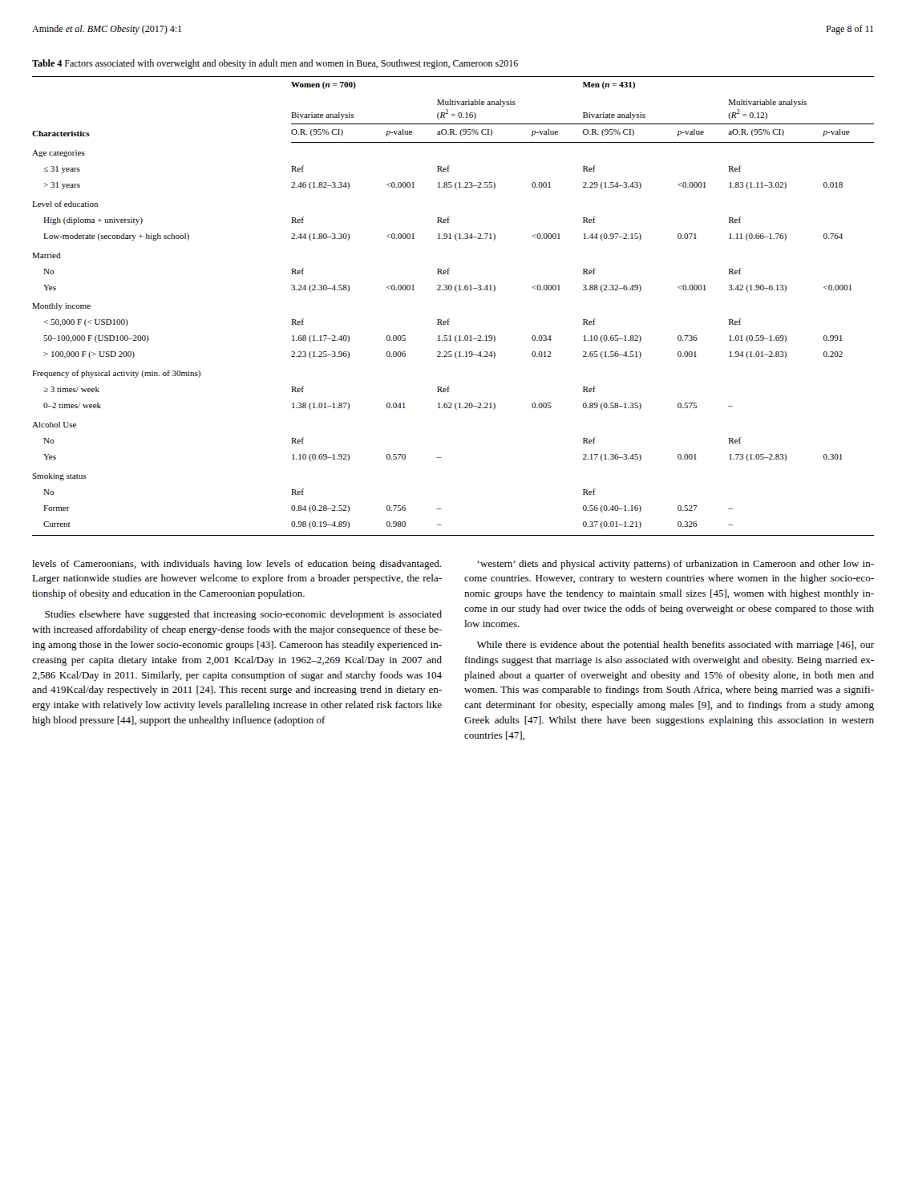Aminde et al. BMC Obesity (2017) 4:1
Page 8 of 11
Table 4 Factors associated with overweight and obesity in adult men and women in Buea, Southwest region, Cameroon s2016
| Characteristics | Women ( n = 700) | Men ( n = 431) |
| --- | --- | --- |
| Bivariate analysis | Multivariable analysis ( R 2 = 0.16) | Bivariate analysis | Multivariable analysis ( R 2 = 0.12) |
| O.R. (95% CI) | p -value | aO.R. (95% CI) | p -value | O.R. (95% CI) | p -value | aO.R. (95% CI) | p -value |
| Age categories | | | | | | | | |
| ≤ 31 years | Ref | | Ref | | Ref | | Ref | |
| > 31 years | 2.46 (1.82–3.34) | <0.0001 | 1.85 (1.23–2.55) | 0.001 | 2.29 (1.54–3.43) | <0.0001 | 1.83 (1.11–3.02) | 0.018 |
| Level of education | | | | | | | | |
| High (diploma + university) | Ref | | Ref | | Ref | | Ref | |
| Low-moderate (secondary + high school) | 2.44 (1.80–3.30) | <0.0001 | 1.91 (1.34–2.71) | <0.0001 | 1.44 (0.97–2.15) | 0.071 | 1.11 (0.66–1.76) | 0.764 |
| Married | | | | | | | | |
| No | Ref | | Ref | | Ref | | Ref | |
| Yes | 3.24 (2.30–4.58) | <0.0001 | 2.30 (1.61–3.41) | <0.0001 | 3.88 (2.32–6.49) | <0.0001 | 3.42 (1.90–6.13) | <0.0001 |
| Monthly income | | | | | | | | |
| < 50,000 F (< USD100) | Ref | | Ref | | Ref | | Ref | |
| 50–100,000 F (USD100–200) | 1.68 (1.17–2.40) | 0.005 | 1.51 (1.01–2.19) | 0.034 | 1.10 (0.65–1.82) | 0.736 | 1.01 (0.59–1.69) | 0.991 |
| > 100,000 F (> USD 200) | 2.23 (1.25–3.96) | 0.006 | 2.25 (1.19–4.24) | 0.012 | 2.65 (1.56–4.51) | 0.001 | 1.94 (1.01–2.83) | 0.202 |
| Frequency of physical activity (min. of 30mins) | | | | | | | | |
| ≥ 3 times/ week | Ref | | Ref | | Ref | | | |
| 0–2 times/ week | 1.38 (1.01–1.87) | 0.041 | 1.62 (1.20–2.21) | 0.005 | 0.89 (0.58–1.35) | 0.575 | – | |
| Alcohol Use | | | | | | | | |
| No | Ref | | | | Ref | | Ref | |
| Yes | 1.10 (0.69–1.92) | 0.570 | – | | 2.17 (1.36–3.45) | 0.001 | 1.73 (1.05–2.83) | 0.301 |
| Smoking status | | | | | | | | |
| No | Ref | | | | Ref | | | |
| Former | 0.84 (0.28–2.52) | 0.756 | – | | 0.56 (0.40–1.16) | 0.527 | – | |
| Current | 0.98 (0.19–4.89) | 0.980 | – | | 0.37 (0.01–1.21) | 0.326 | – | |
levels of Cameroonians, with individuals having low levels of education being disadvantaged. Larger nationwide studies are however welcome to explore from a broader perspective, the relationship of obesity and education in the Cameroonian population.
Studies elsewhere have suggested that increasing socio-economic development is associated with increased affordability of cheap energy-dense foods with the major consequence of these being among those in the lower socio-economic groups [43]. Cameroon has steadily experienced increasing per capita dietary intake from 2,001 Kcal/Day in 1962–2,269 Kcal/Day in 2007 and 2,586 Kcal/Day in 2011. Similarly, per capita consumption of sugar and starchy foods was 104 and 419Kcal/day respectively in 2011 [24]. This recent surge and increasing trend in dietary energy intake with relatively low activity levels paralleling increase in other related risk factors like high blood pressure [44], support the unhealthy influence (adoption of
‘western’ diets and physical activity patterns) of urbanization in Cameroon and other low income countries. However, contrary to western countries where women in the higher socio-economic groups have the tendency to maintain small sizes [45], women with highest monthly income in our study had over twice the odds of being overweight or obese compared to those with low incomes.
While there is evidence about the potential health benefits associated with marriage [46], our findings suggest that marriage is also associated with overweight and obesity. Being married explained about a quarter of overweight and obesity and 15% of obesity alone, in both men and women. This was comparable to findings from South Africa, where being married was a significant determinant for obesity, especially among males [9], and to findings from a study among Greek adults [47]. Whilst there have been suggestions explaining this association in western countries [47],